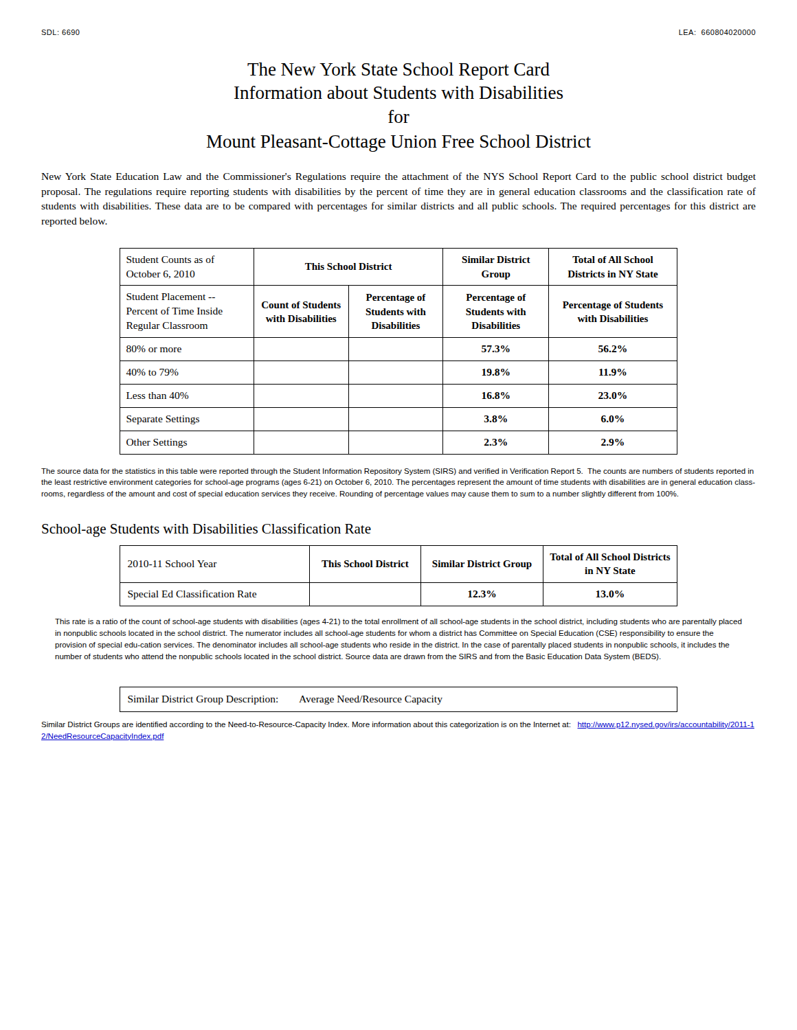SDL: 6690
LEA: 660804020000
The New York State School Report Card Information about Students with Disabilities for Mount Pleasant-Cottage Union Free School District
New York State Education Law and the Commissioner's Regulations require the attachment of the NYS School Report Card to the public school district budget proposal. The regulations require reporting students with disabilities by the percent of time they are in general education classrooms and the classification rate of students with disabilities. These data are to be compared with percentages for similar districts and all public schools. The required percentages for this district are reported below.
| Student Counts as of October 6, 2010 | This School District | Similar District Group | Total of All School Districts in NY State |
| Student Placement -- Percent of Time Inside Regular Classroom | Count of Students with Disabilities | Percentage of Students with Disabilities | Percentage of Students with Disabilities | Percentage of Students with Disabilities |
| 80% or more | | | 57.3% | 56.2% |
| 40% to 79% | | | 19.8% | 11.9% |
| Less than 40% | | | 16.8% | 23.0% |
| Separate Settings | | | 3.8% | 6.0% |
| Other Settings | | | 2.3% | 2.9% |
The source data for the statistics in this table were reported through the Student Information Repository System (SIRS) and verified in Verification Report 5. The counts are numbers of students reported in the least restrictive environment categories for school-age programs (ages 6-21) on October 6, 2010. The percentages represent the amount of time students with disabilities are in general education class-rooms, regardless of the amount and cost of special education services they receive. Rounding of percentage values may cause them to sum to a number slightly different from 100%.
School-age Students with Disabilities Classification Rate
| 2010-11 School Year | This School District | Similar District Group | Total of All School Districts in NY State |
| Special Ed Classification Rate | | 12.3% | 13.0% |
This rate is a ratio of the count of school-age students with disabilities (ages 4-21) to the total enrollment of all school-age students in the school district, including students who are parentally placed in nonpublic schools located in the school district. The numerator includes all school-age students for whom a district has Committee on Special Education (CSE) responsibility to ensure the provision of special edu-cation services. The denominator includes all school-age students who reside in the district. In the case of parentally placed students in nonpublic schools, it includes the number of students who attend the nonpublic schools located in the school district. Source data are drawn from the SIRS and from the Basic Education Data System (BEDS).
| Similar District Group Description: Average Need/Resource Capacity |
Similar District Groups are identified according to the Need-to-Resource-Capacity Index. More information about this categorization is on the Internet at: http://www.p12.nysed.gov/irs/accountability/2011-12/NeedResourceCapacityIndex.pdf